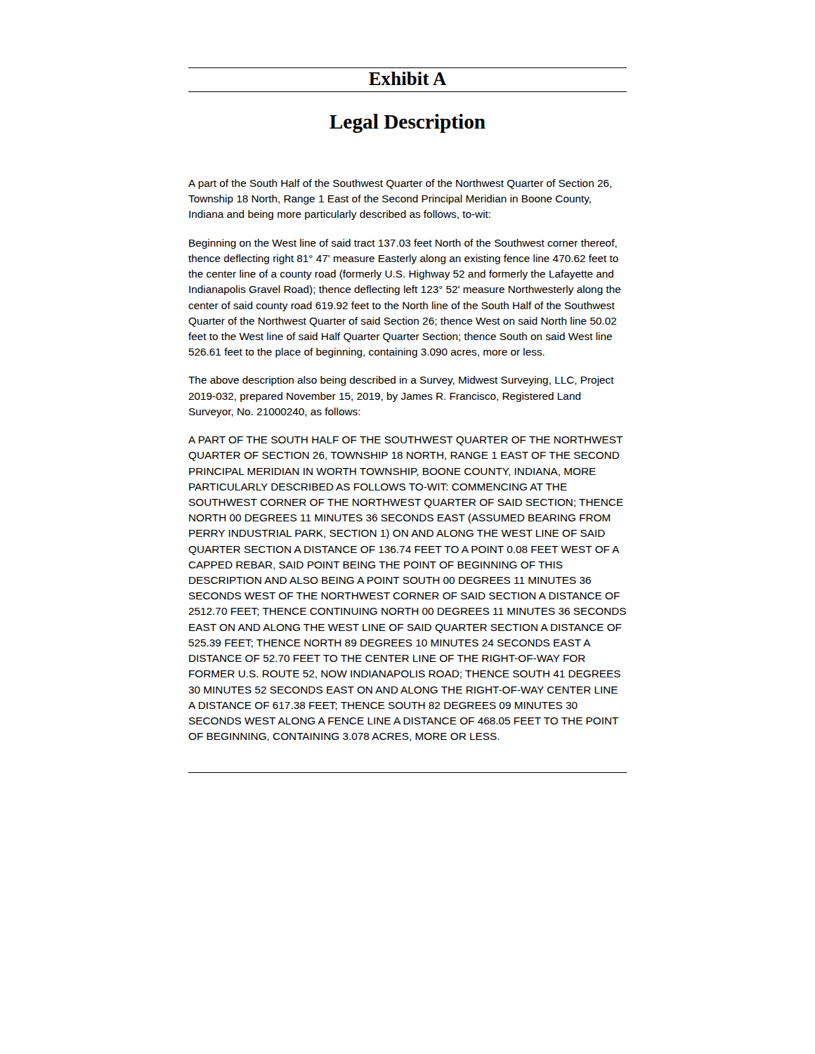Exhibit A
Legal Description
A part of the South Half of the Southwest Quarter of the Northwest Quarter of Section 26, Township 18 North, Range 1 East of the Second Principal Meridian in Boone County, Indiana and being more particularly described as follows, to-wit:
Beginning on the West line of said tract 137.03 feet North of the Southwest corner thereof, thence deflecting right 81° 47' measure Easterly along an existing fence line 470.62 feet to the center line of a county road (formerly U.S. Highway 52 and formerly the Lafayette and Indianapolis Gravel Road); thence deflecting left 123° 52' measure Northwesterly along the center of said county road 619.92 feet to the North line of the South Half of the Southwest Quarter of the Northwest Quarter of said Section 26; thence West on said North line 50.02 feet to the West line of said Half Quarter Quarter Section; thence South on said West line 526.61 feet to the place of beginning, containing 3.090 acres, more or less.
The above description also being described in a Survey, Midwest Surveying, LLC, Project 2019-032, prepared November 15, 2019, by James R. Francisco, Registered Land Surveyor, No. 21000240, as follows:
A PART OF THE SOUTH HALF OF THE SOUTHWEST QUARTER OF THE NORTHWEST QUARTER OF SECTION 26, TOWNSHIP 18 NORTH, RANGE 1 EAST OF THE SECOND PRINCIPAL MERIDIAN IN WORTH TOWNSHIP, BOONE COUNTY, INDIANA, MORE PARTICULARLY DESCRIBED AS FOLLOWS TO-WIT: COMMENCING AT THE SOUTHWEST CORNER OF THE NORTHWEST QUARTER OF SAID SECTION; THENCE NORTH 00 DEGREES 11 MINUTES 36 SECONDS EAST (ASSUMED BEARING FROM PERRY INDUSTRIAL PARK, SECTION 1) ON AND ALONG THE WEST LINE OF SAID QUARTER SECTION A DISTANCE OF 136.74 FEET TO A POINT 0.08 FEET WEST OF A CAPPED REBAR, SAID POINT BEING THE POINT OF BEGINNING OF THIS DESCRIPTION AND ALSO BEING A POINT SOUTH 00 DEGREES 11 MINUTES 36 SECONDS WEST OF THE NORTHWEST CORNER OF SAID SECTION A DISTANCE OF 2512.70 FEET; THENCE CONTINUING NORTH 00 DEGREES 11 MINUTES 36 SECONDS EAST ON AND ALONG THE WEST LINE OF SAID QUARTER SECTION A DISTANCE OF 525.39 FEET; THENCE NORTH 89 DEGREES 10 MINUTES 24 SECONDS EAST A DISTANCE OF 52.70 FEET TO THE CENTER LINE OF THE RIGHT-OF-WAY FOR FORMER U.S. ROUTE 52, NOW INDIANAPOLIS ROAD; THENCE SOUTH 41 DEGREES 30 MINUTES 52 SECONDS EAST ON AND ALONG THE RIGHT-OF-WAY CENTER LINE A DISTANCE OF 617.38 FEET; THENCE SOUTH 82 DEGREES 09 MINUTES 30 SECONDS WEST ALONG A FENCE LINE A DISTANCE OF 468.05 FEET TO THE POINT OF BEGINNING, CONTAINING 3.078 ACRES, MORE OR LESS.